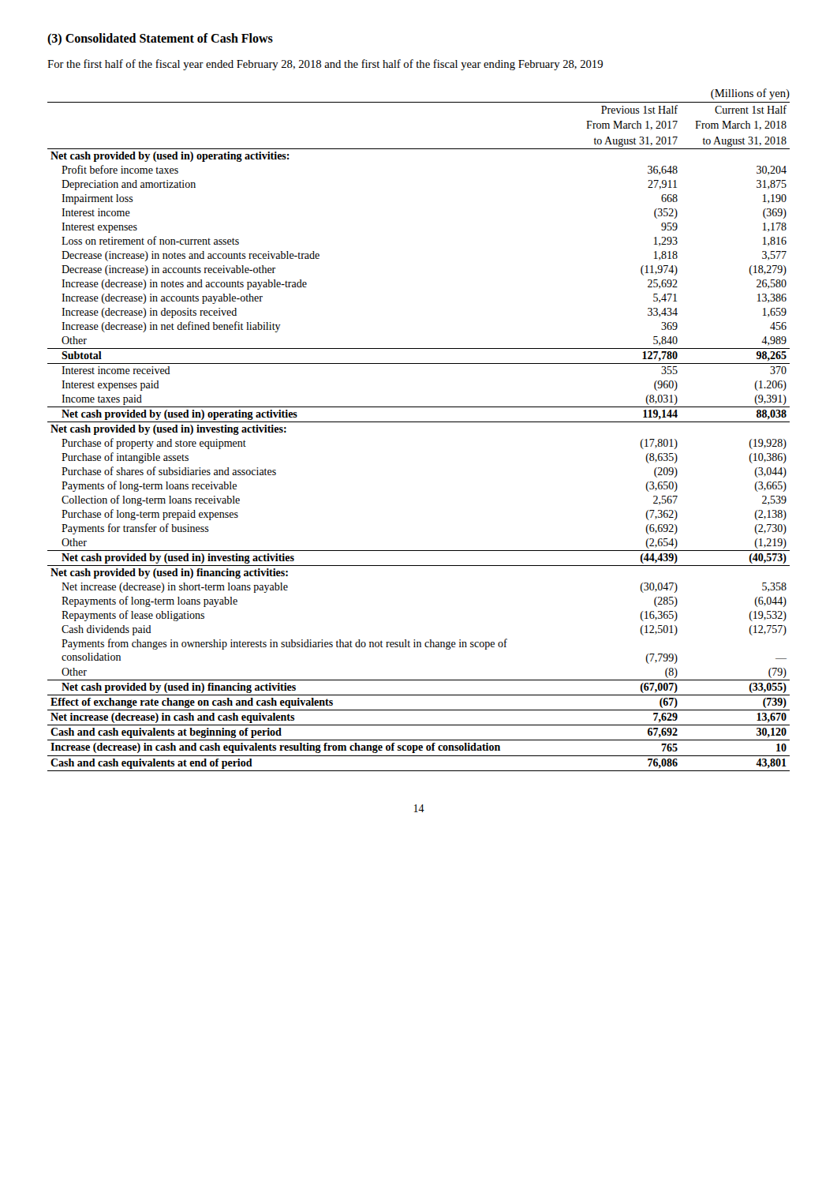(3) Consolidated Statement of Cash Flows
For the first half of the fiscal year ended February 28, 2018 and the first half of the fiscal year ending February 28, 2019
(Millions of yen)
| | Previous 1st Half | Current 1st Half |
| --- | --- | --- |
| | From March 1, 2017 | From March 1, 2018 |
| | to August 31, 2017 | to August 31, 2018 |
| Net cash provided by (used in) operating activities: | | |
| Profit before income taxes | 36,648 | 30,204 |
| Depreciation and amortization | 27,911 | 31,875 |
| Impairment loss | 668 | 1,190 |
| Interest income | (352) | (369) |
| Interest expenses | 959 | 1,178 |
| Loss on retirement of non-current assets | 1,293 | 1,816 |
| Decrease (increase) in notes and accounts receivable-trade | 1,818 | 3,577 |
| Decrease (increase) in accounts receivable-other | (11,974) | (18,279) |
| Increase (decrease) in notes and accounts payable-trade | 25,692 | 26,580 |
| Increase (decrease) in accounts payable-other | 5,471 | 13,386 |
| Increase (decrease) in deposits received | 33,434 | 1,659 |
| Increase (decrease) in net defined benefit liability | 369 | 456 |
| Other | 5,840 | 4,989 |
| Subtotal | 127,780 | 98,265 |
| Interest income received | 355 | 370 |
| Interest expenses paid | (960) | (1.206) |
| Income taxes paid | (8,031) | (9,391) |
| Net cash provided by (used in) operating activities | 119,144 | 88,038 |
| Net cash provided by (used in) investing activities: | | |
| Purchase of property and store equipment | (17,801) | (19,928) |
| Purchase of intangible assets | (8,635) | (10,386) |
| Purchase of shares of subsidiaries and associates | (209) | (3,044) |
| Payments of long-term loans receivable | (3,650) | (3,665) |
| Collection of long-term loans receivable | 2,567 | 2,539 |
| Purchase of long-term prepaid expenses | (7,362) | (2,138) |
| Payments for transfer of business | (6,692) | (2,730) |
| Other | (2,654) | (1,219) |
| Net cash provided by (used in) investing activities | (44,439) | (40,573) |
| Net cash provided by (used in) financing activities: | | |
| Net increase (decrease) in short-term loans payable | (30,047) | 5,358 |
| Repayments of long-term loans payable | (285) | (6,044) |
| Repayments of lease obligations | (16,365) | (19,532) |
| Cash dividends paid | (12,501) | (12,757) |
| Payments from changes in ownership interests in subsidiaries that do not result in change in scope of consolidation | (7,799) | — |
| Other | (8) | (79) |
| Net cash provided by (used in) financing activities | (67,007) | (33,055) |
| Effect of exchange rate change on cash and cash equivalents | (67) | (739) |
| Net increase (decrease) in cash and cash equivalents | 7,629 | 13,670 |
| Cash and cash equivalents at beginning of period | 67,692 | 30,120 |
| Increase (decrease) in cash and cash equivalents resulting from change of scope of consolidation | 765 | 10 |
| Cash and cash equivalents at end of period | 76,086 | 43,801 |
14